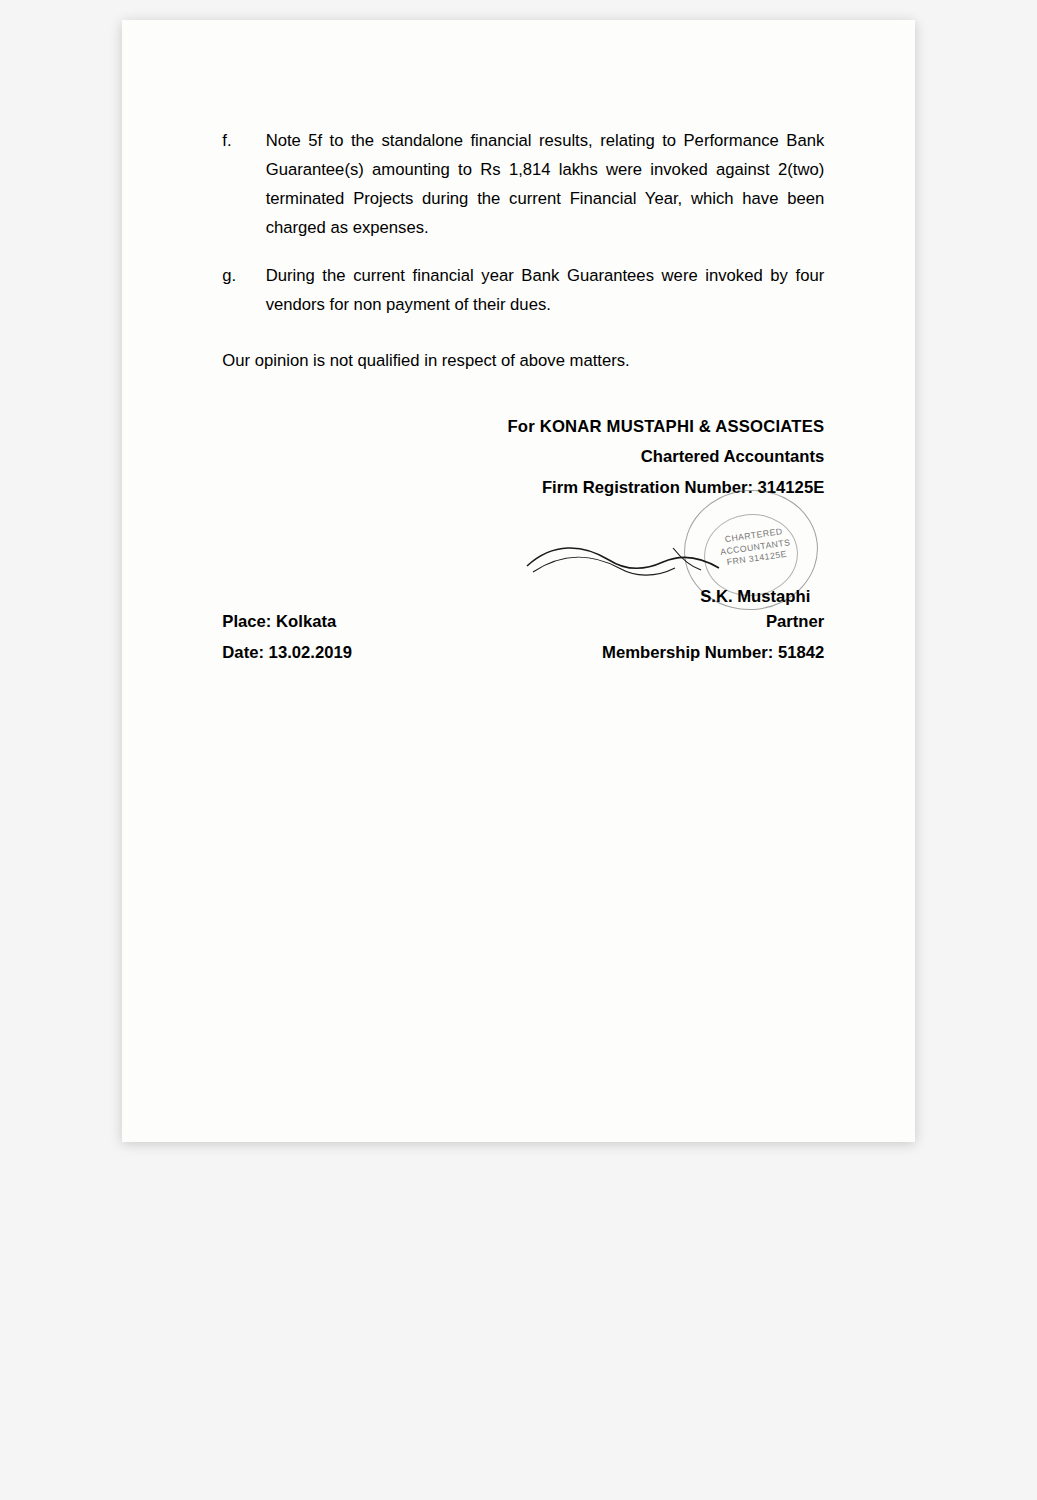f.
Note 5f to the standalone financial results, relating to Performance Bank Guarantee(s) amounting to Rs 1,814 lakhs were invoked against 2(two) terminated Projects during the current Financial Year, which have been charged as expenses.
g.
During the current financial year Bank Guarantees were invoked by four vendors for non payment of their dues.
Our opinion is not qualified in respect of above matters.
For KONAR MUSTAPHI & ASSOCIATES
Chartered Accountants
Firm Registration Number: 314125E
CHARTERED
ACCOUNTANTS
FRN 314125E
S.K. Mustaphi
Place: Kolkata
Date: 13.02.2019
Partner
Membership Number: 51842